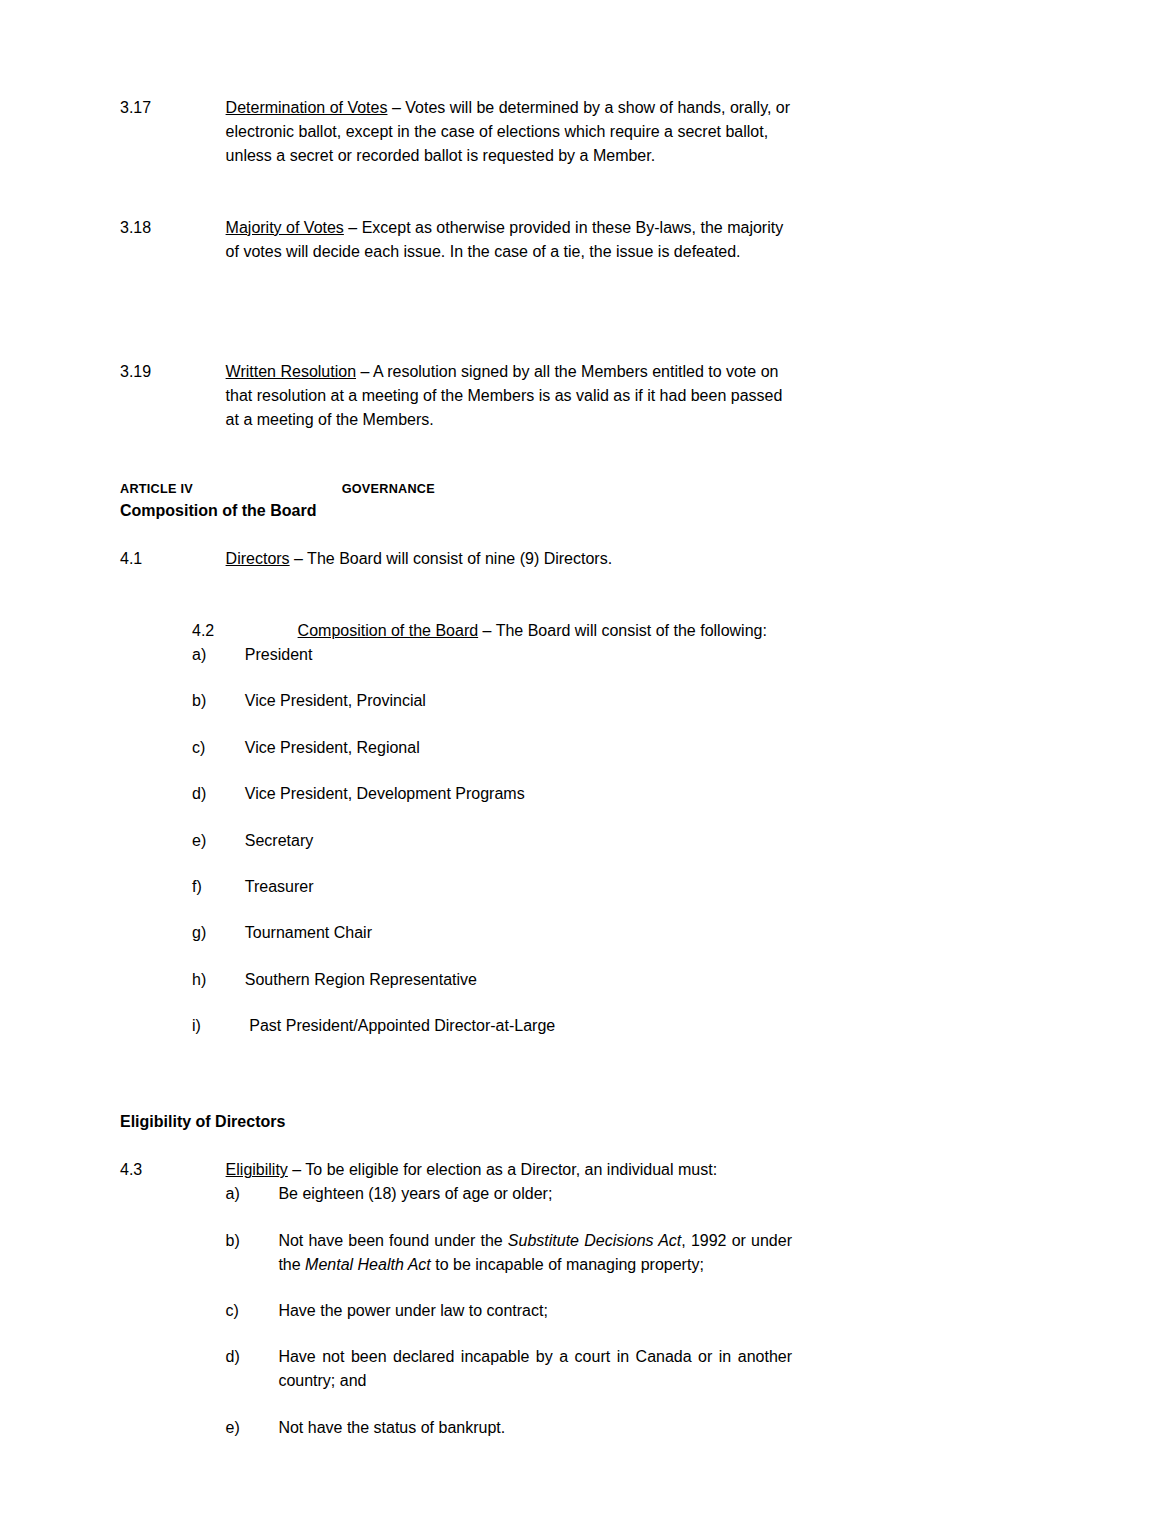3.17
Determination of Votes – Votes will be determined by a show of hands, orally, or electronic ballot, except in the case of elections which require a secret ballot, unless a secret or recorded ballot is requested by a Member.
3.18
Majority of Votes – Except as otherwise provided in these By-laws, the majority of votes will decide each issue. In the case of a tie, the issue is defeated.
3.19
Written Resolution – A resolution signed by all the Members entitled to vote on that resolution at a meeting of the Members is as valid as if it had been passed at a meeting of the Members.
ARTICLE IV GOVERNANCE
Composition of the Board
4.1
Directors – The Board will consist of nine (9) Directors.
4.2
Composition of the Board – The Board will consist of the following:
a) President
b) Vice President, Provincial
c) Vice President, Regional
d) Vice President, Development Programs
e) Secretary
f) Treasurer
g) Tournament Chair
h) Southern Region Representative
i) Past President/Appointed Director-at-Large
Eligibility of Directors
4.3
Eligibility – To be eligible for election as a Director, an individual must:
a) Be eighteen (18) years of age or older;
b) Not have been found under the Substitute Decisions Act, 1992 or under the Mental Health Act to be incapable of managing property;
c) Have the power under law to contract;
d) Have not been declared incapable by a court in Canada or in another country; and
e) Not have the status of bankrupt.